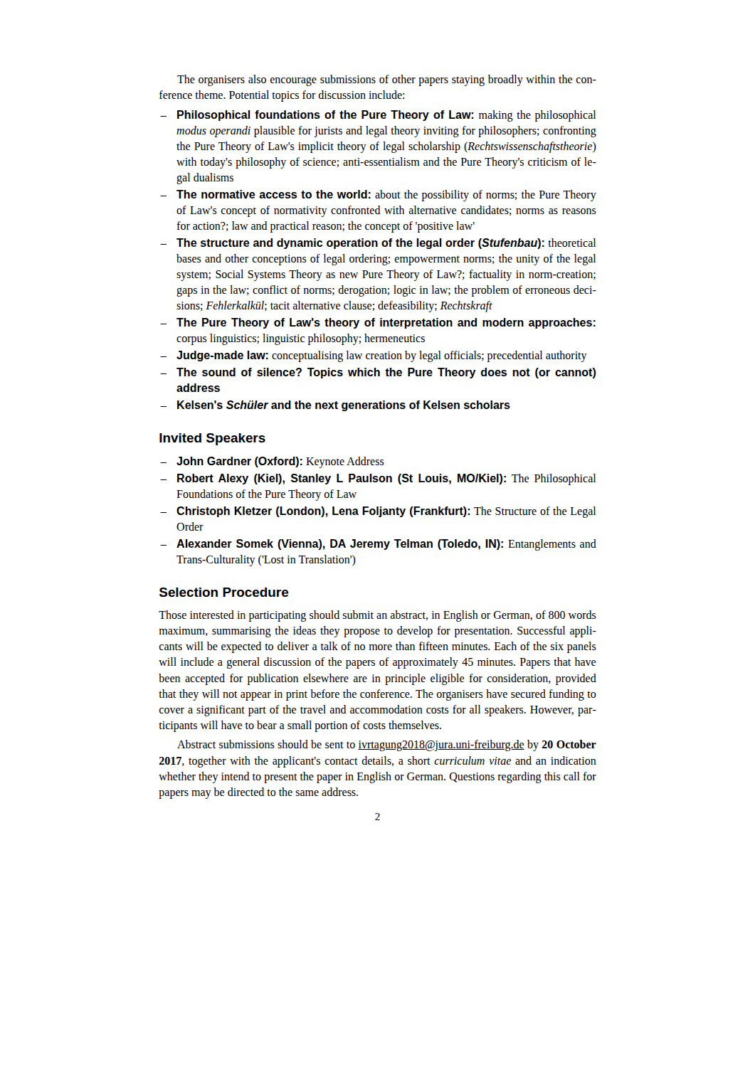The organisers also encourage submissions of other papers staying broadly within the conference theme. Potential topics for discussion include:
Philosophical foundations of the Pure Theory of Law: making the philosophical modus operandi plausible for jurists and legal theory inviting for philosophers; confronting the Pure Theory of Law's implicit theory of legal scholarship (Rechtswissenschaftstheorie) with today's philosophy of science; anti-essentialism and the Pure Theory's criticism of legal dualisms
The normative access to the world: about the possibility of norms; the Pure Theory of Law's concept of normativity confronted with alternative candidates; norms as reasons for action?; law and practical reason; the concept of 'positive law'
The structure and dynamic operation of the legal order (Stufenbau): theoretical bases and other conceptions of legal ordering; empowerment norms; the unity of the legal system; Social Systems Theory as new Pure Theory of Law?; factuality in norm-creation; gaps in the law; conflict of norms; derogation; logic in law; the problem of erroneous decisions; Fehlerkalkül; tacit alternative clause; defeasibility; Rechtskraft
The Pure Theory of Law's theory of interpretation and modern approaches: corpus linguistics; linguistic philosophy; hermeneutics
Judge-made law: conceptualising law creation by legal officials; precedential authority
The sound of silence? Topics which the Pure Theory does not (or cannot) address
Kelsen's Schüler and the next generations of Kelsen scholars
Invited Speakers
John Gardner (Oxford): Keynote Address
Robert Alexy (Kiel), Stanley L Paulson (St Louis, MO/Kiel): The Philosophical Foundations of the Pure Theory of Law
Christoph Kletzer (London), Lena Foljanty (Frankfurt): The Structure of the Legal Order
Alexander Somek (Vienna), DA Jeremy Telman (Toledo, IN): Entanglements and Trans-Culturality ('Lost in Translation')
Selection Procedure
Those interested in participating should submit an abstract, in English or German, of 800 words maximum, summarising the ideas they propose to develop for presentation. Successful applicants will be expected to deliver a talk of no more than fifteen minutes. Each of the six panels will include a general discussion of the papers of approximately 45 minutes. Papers that have been accepted for publication elsewhere are in principle eligible for consideration, provided that they will not appear in print before the conference. The organisers have secured funding to cover a significant part of the travel and accommodation costs for all speakers. However, participants will have to bear a small portion of costs themselves.
Abstract submissions should be sent to ivrtagung2018@jura.uni-freiburg.de by 20 October 2017, together with the applicant's contact details, a short curriculum vitae and an indication whether they intend to present the paper in English or German. Questions regarding this call for papers may be directed to the same address.
2